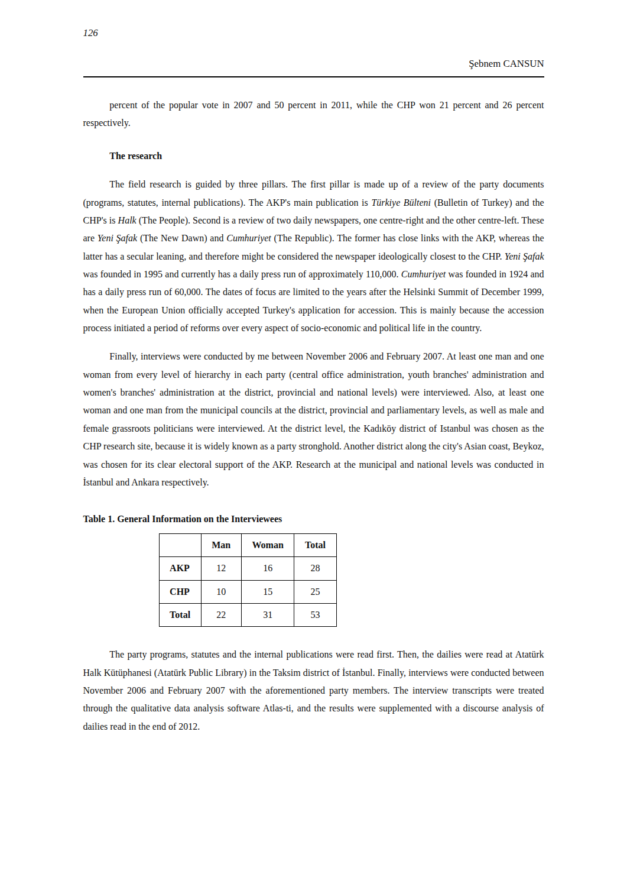126
Şebnem CANSUN
percent of the popular vote in 2007 and 50 percent in 2011, while the CHP won 21 percent and 26 percent respectively.
The research
The field research is guided by three pillars. The first pillar is made up of a review of the party documents (programs, statutes, internal publications). The AKP's main publication is Türkiye Bülteni (Bulletin of Turkey) and the CHP's is Halk (The People). Second is a review of two daily newspapers, one centre-right and the other centre-left. These are Yeni Şafak (The New Dawn) and Cumhuriyet (The Republic). The former has close links with the AKP, whereas the latter has a secular leaning, and therefore might be considered the newspaper ideologically closest to the CHP. Yeni Şafak was founded in 1995 and currently has a daily press run of approximately 110,000. Cumhuriyet was founded in 1924 and has a daily press run of 60,000. The dates of focus are limited to the years after the Helsinki Summit of December 1999, when the European Union officially accepted Turkey's application for accession. This is mainly because the accession process initiated a period of reforms over every aspect of socio-economic and political life in the country.
Finally, interviews were conducted by me between November 2006 and February 2007. At least one man and one woman from every level of hierarchy in each party (central office administration, youth branches' administration and women's branches' administration at the district, provincial and national levels) were interviewed. Also, at least one woman and one man from the municipal councils at the district, provincial and parliamentary levels, as well as male and female grassroots politicians were interviewed. At the district level, the Kadıköy district of Istanbul was chosen as the CHP research site, because it is widely known as a party stronghold. Another district along the city's Asian coast, Beykoz, was chosen for its clear electoral support of the AKP. Research at the municipal and national levels was conducted in İstanbul and Ankara respectively.
Table 1. General Information on the Interviewees
| | Man | Woman | Total |
| --- | --- | --- | --- |
| AKP | 12 | 16 | 28 |
| CHP | 10 | 15 | 25 |
| Total | 22 | 31 | 53 |
The party programs, statutes and the internal publications were read first. Then, the dailies were read at Atatürk Halk Kütüphanesi (Atatürk Public Library) in the Taksim district of İstanbul. Finally, interviews were conducted between November 2006 and February 2007 with the aforementioned party members. The interview transcripts were treated through the qualitative data analysis software Atlas-ti, and the results were supplemented with a discourse analysis of dailies read in the end of 2012.